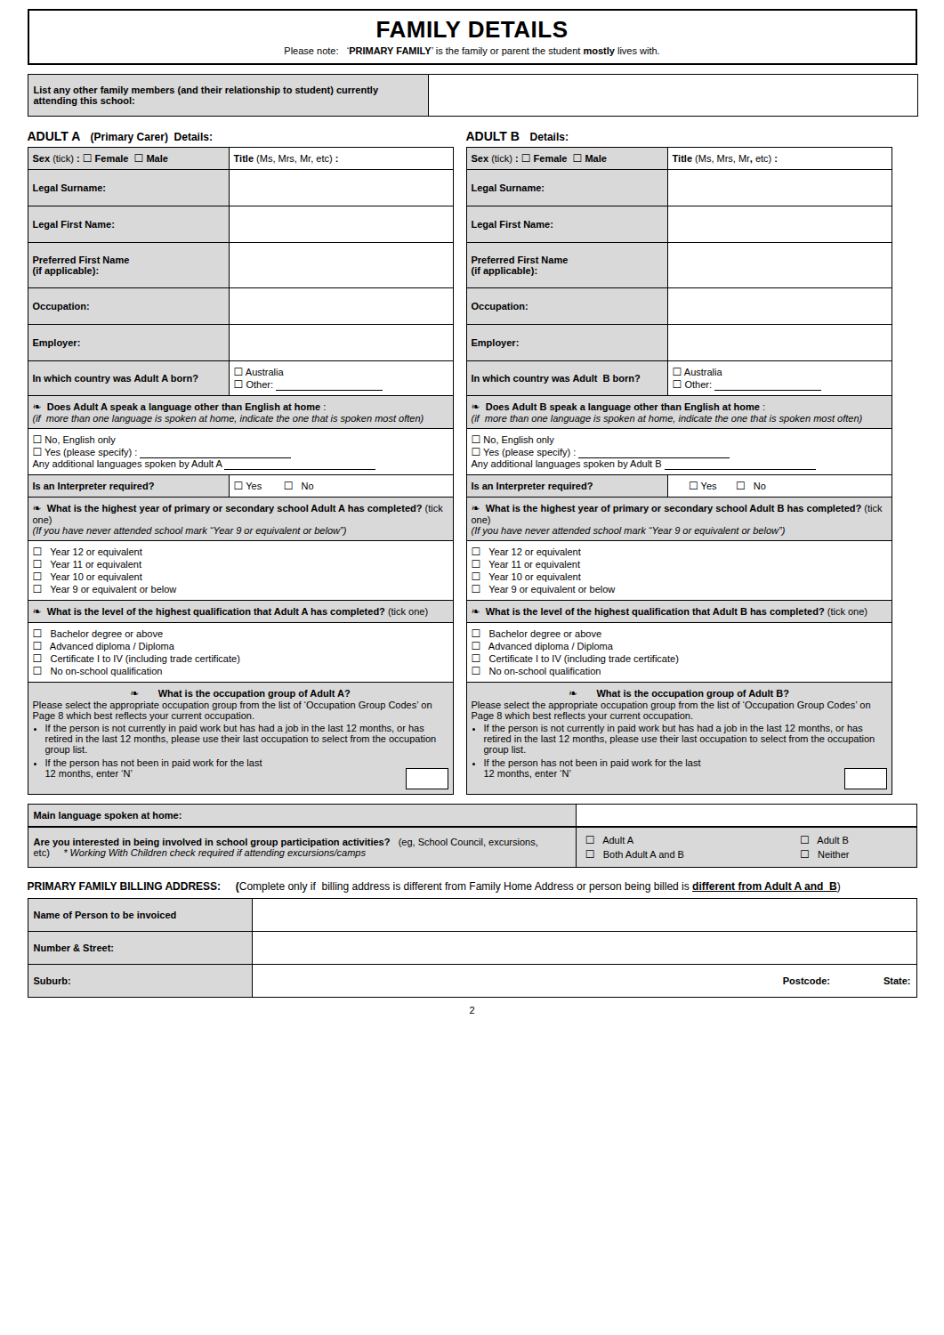FAMILY DETAILS
Please note: ‘PRIMARY FAMILY’ is the family or parent the student mostly lives with.
List any other family members (and their relationship to student) currently attending this school:
ADULT A (Primary Carer) Details:
| Sex (tick) : ☐ Female ☐ Male | Title (Ms, Mrs, Mr, etc) : |
| Legal Surname: | |
| Legal First Name: | |
| Preferred First Name (if applicable): | |
| Occupation: | |
| Employer: | |
| In which country was Adult A born? | ☐ Australia ☐ Other: |
| ❧ Does Adult A speak a language other than English at home : (if more than one language is spoken at home, indicate the one that is spoken most often) |
| ☐ No, English only ☐ Yes (please specify) : Any additional languages spoken by Adult A |
| Is an Interpreter required? | ☐ Yes ☐ No |
| ❧ What is the highest year of primary or secondary school Adult A has completed? (tick one) (If you have never attended school mark “Year 9 or equivalent or below”) |
| ☐ Year 12 or equivalent ☐ Year 11 or equivalent ☐ Year 10 or equivalent ☐ Year 9 or equivalent or below |
| ❧ What is the level of the highest qualification that Adult A has completed? (tick one) |
| ☐ Bachelor degree or above ☐ Advanced diploma / Diploma ☐ Certificate I to IV (including trade certificate) ☐ No on-school qualification |
| ❧ What is the occupation group of Adult A? Please select the appropriate occupation group from the list of ‘Occupation Group Codes’ on Page 8 which best reflects your current occupation. If the person is not currently in paid work but has had a job in the last 12 months, or has retired in the last 12 months, please use their last occupation to select from the occupation group list. If the person has not been in paid work for the last 12 months, enter ‘N’ |
ADULT B Details:
| Sex (tick) : ☐ Female ☐ Male | Title (Ms, Mrs, Mr , etc) : |
| Legal Surname: | |
| Legal First Name: | |
| Preferred First Name (if applicable): | |
| Occupation: | |
| Employer: | |
| In which country was Adult B born? | ☐ Australia ☐ Other: |
| ❧ Does Adult B speak a language other than English at home : (if more than one language is spoken at home, indicate the one that is spoken most often) |
| ☐ No, English only ☐ Yes (please specify) : Any additional languages spoken by Adult B |
| Is an Interpreter required? | ☐ Yes ☐ No |
| ❧ What is the highest year of primary or secondary school Adult B has completed? (tick one) (If you have never attended school mark “Year 9 or equivalent or below”) |
| ☐ Year 12 or equivalent ☐ Year 11 or equivalent ☐ Year 10 or equivalent ☐ Year 9 or equivalent or below |
| ❧ What is the level of the highest qualification that Adult B has completed? (tick one) |
| ☐ Bachelor degree or above ☐ Advanced diploma / Diploma ☐ Certificate I to IV (including trade certificate) ☐ No on-school qualification |
| ❧ What is the occupation group of Adult B? Please select the appropriate occupation group from the list of ‘Occupation Group Codes’ on Page 8 which best reflects your current occupation. If the person is not currently in paid work but has had a job in the last 12 months, or has retired in the last 12 months, please use their last occupation to select from the occupation group list. If the person has not been in paid work for the last 12 months, enter ‘N’ |
| Main language spoken at home: | |
| Are you interested in being involved in school group participation activities? (eg, School Council, excursions, etc) * Working With Children check required if attending excursions/camps | / ☐ Adult A / ☐ Adult B / / ☐ Both Adult A and B / ☐ Neither / |
PRIMARY FAMILY BILLING ADDRESS: (Complete only if billing address is different from Family Home Address or person being billed is different from Adult A and B)
| Name of Person to be invoiced | |
| Number & Street: | |
| Suburb: | Postcode: State: |
2